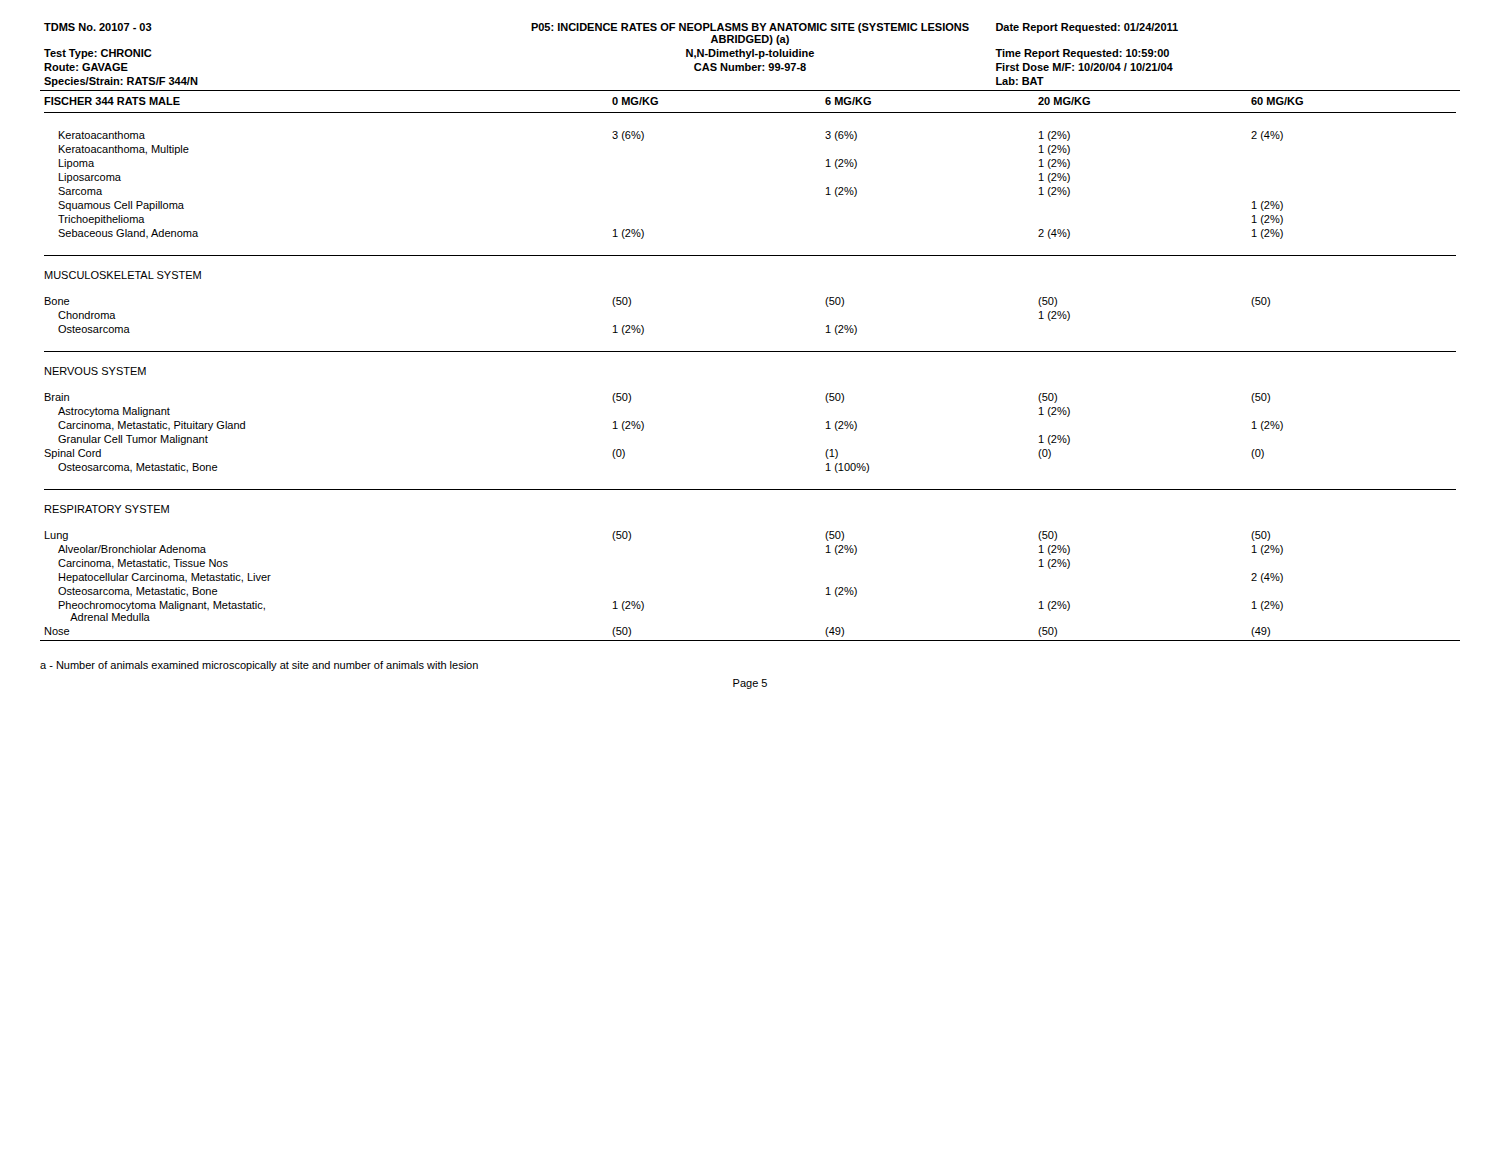| TDMS No. 20107 - 03 | P05: INCIDENCE RATES OF NEOPLASMS BY ANATOMIC SITE (SYSTEMIC LESIONS ABRIDGED) (a) | Date Report Requested: 01/24/2011 |
| Test Type: CHRONIC | N,N-Dimethyl-p-toluidine | Time Report Requested: 10:59:00 |
| Route: GAVAGE | CAS Number: 99-97-8 | First Dose M/F: 10/20/04 / 10/21/04 |
| Species/Strain: RATS/F 344/N | | Lab: BAT |
| FISCHER 344 RATS MALE | 0 MG/KG | 6 MG/KG | 20 MG/KG | 60 MG/KG |
| --- | --- | --- | --- | --- |
| Keratoacanthoma | 3 (6%) | 3 (6%) | 1 (2%) | 2 (4%) |
| Keratoacanthoma, Multiple | | | 1 (2%) | |
| Lipoma | | 1 (2%) | 1 (2%) | |
| Liposarcoma | | | 1 (2%) | |
| Sarcoma | | 1 (2%) | 1 (2%) | |
| Squamous Cell Papilloma | | | | 1 (2%) |
| Trichoepithelioma | | | | 1 (2%) |
| Sebaceous Gland, Adenoma | 1 (2%) | | 2 (4%) | 1 (2%) |
| MUSCULOSKELETAL SYSTEM | | | | |
| Bone | (50) | (50) | (50) | (50) |
| Chondroma | | | 1 (2%) | |
| Osteosarcoma | 1 (2%) | 1 (2%) | | |
| NERVOUS SYSTEM | | | | |
| Brain | (50) | (50) | (50) | (50) |
| Astrocytoma Malignant | | | 1 (2%) | |
| Carcinoma, Metastatic, Pituitary Gland | 1 (2%) | 1 (2%) | | 1 (2%) |
| Granular Cell Tumor Malignant | | | 1 (2%) | |
| Spinal Cord | (0) | (1) | (0) | (0) |
| Osteosarcoma, Metastatic, Bone | | 1 (100%) | | |
| RESPIRATORY SYSTEM | | | | |
| Lung | (50) | (50) | (50) | (50) |
| Alveolar/Bronchiolar Adenoma | | 1 (2%) | 1 (2%) | 1 (2%) |
| Carcinoma, Metastatic, Tissue Nos | | | 1 (2%) | |
| Hepatocellular Carcinoma, Metastatic, Liver | | | | 2 (4%) |
| Osteosarcoma, Metastatic, Bone | | 1 (2%) | | |
| Pheochromocytoma Malignant, Metastatic, Adrenal Medulla | 1 (2%) | | 1 (2%) | 1 (2%) |
| Nose | (50) | (49) | (50) | (49) |
a - Number of animals examined microscopically at site and number of animals with lesion
Page 5